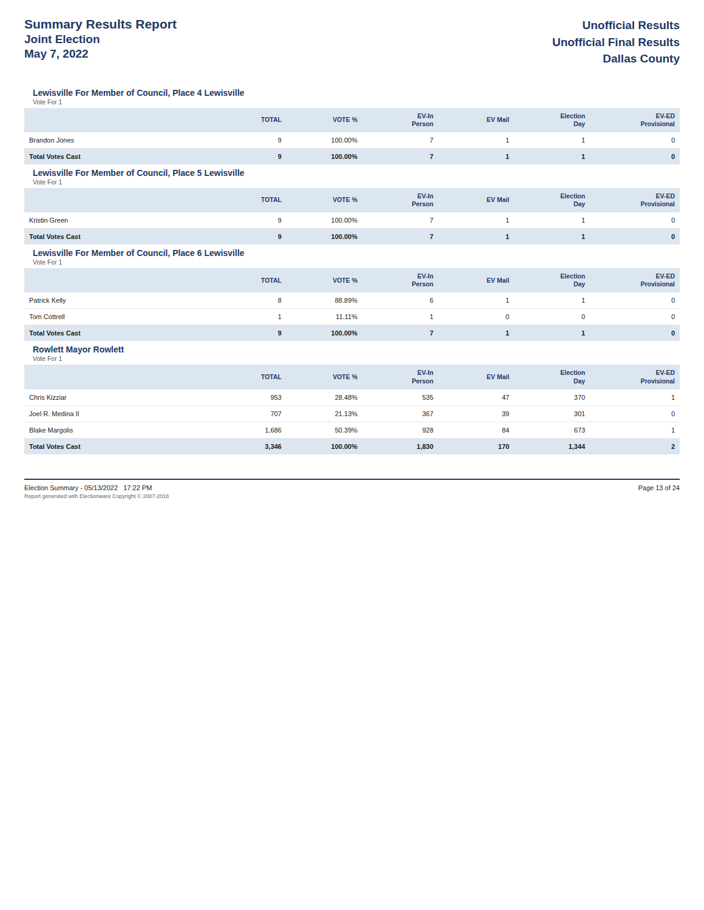Summary Results Report
Joint Election
May 7, 2022
Unofficial Results
Unofficial Final Results
Dallas County
Lewisville For Member of Council, Place 4 Lewisville
Vote For 1
| | TOTAL | VOTE % | EV-In Person | EV Mail | Election Day | EV-ED Provisional |
| --- | --- | --- | --- | --- | --- | --- |
| Brandon Jones | 9 | 100.00% | 7 | 1 | 1 | 0 |
| Total Votes Cast | 9 | 100.00% | 7 | 1 | 1 | 0 |
Lewisville For Member of Council, Place 5 Lewisville
Vote For 1
| | TOTAL | VOTE % | EV-In Person | EV Mail | Election Day | EV-ED Provisional |
| --- | --- | --- | --- | --- | --- | --- |
| Kristin Green | 9 | 100.00% | 7 | 1 | 1 | 0 |
| Total Votes Cast | 9 | 100.00% | 7 | 1 | 1 | 0 |
Lewisville For Member of Council, Place 6 Lewisville
Vote For 1
| | TOTAL | VOTE % | EV-In Person | EV Mail | Election Day | EV-ED Provisional |
| --- | --- | --- | --- | --- | --- | --- |
| Patrick Kelly | 8 | 88.89% | 6 | 1 | 1 | 0 |
| Tom Cottrell | 1 | 11.11% | 1 | 0 | 0 | 0 |
| Total Votes Cast | 9 | 100.00% | 7 | 1 | 1 | 0 |
Rowlett Mayor Rowlett
Vote For 1
| | TOTAL | VOTE % | EV-In Person | EV Mail | Election Day | EV-ED Provisional |
| --- | --- | --- | --- | --- | --- | --- |
| Chris Kizziar | 953 | 28.48% | 535 | 47 | 370 | 1 |
| Joel R. Medina II | 707 | 21.13% | 367 | 39 | 301 | 0 |
| Blake Margolis | 1,686 | 50.39% | 928 | 84 | 673 | 1 |
| Total Votes Cast | 3,346 | 100.00% | 1,830 | 170 | 1,344 | 2 |
Election Summary - 05/13/2022 17:22 PM
Report generated with Electionware Copyright © 2007-2018
Page 13 of 24